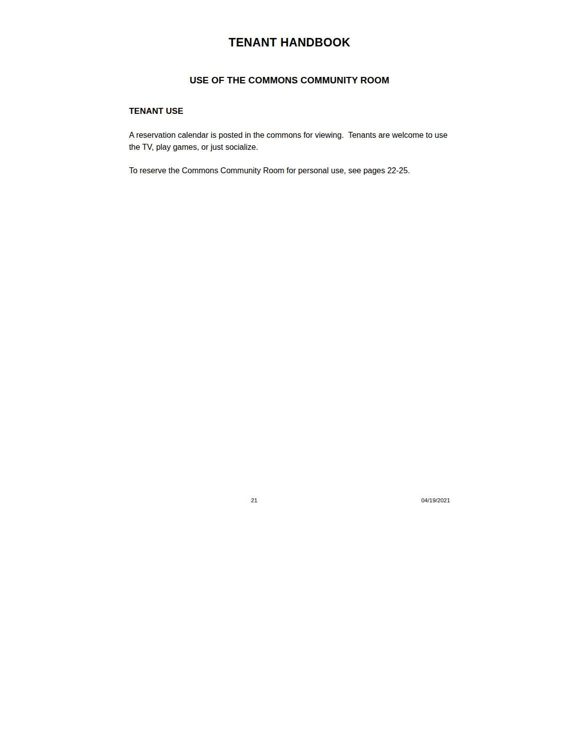TENANT HANDBOOK
USE OF THE COMMONS COMMUNITY ROOM
TENANT USE
A reservation calendar is posted in the commons for viewing. Tenants are welcome to use the TV, play games, or just socialize.
To reserve the Commons Community Room for personal use, see pages 22-25.
21 04/19/2021